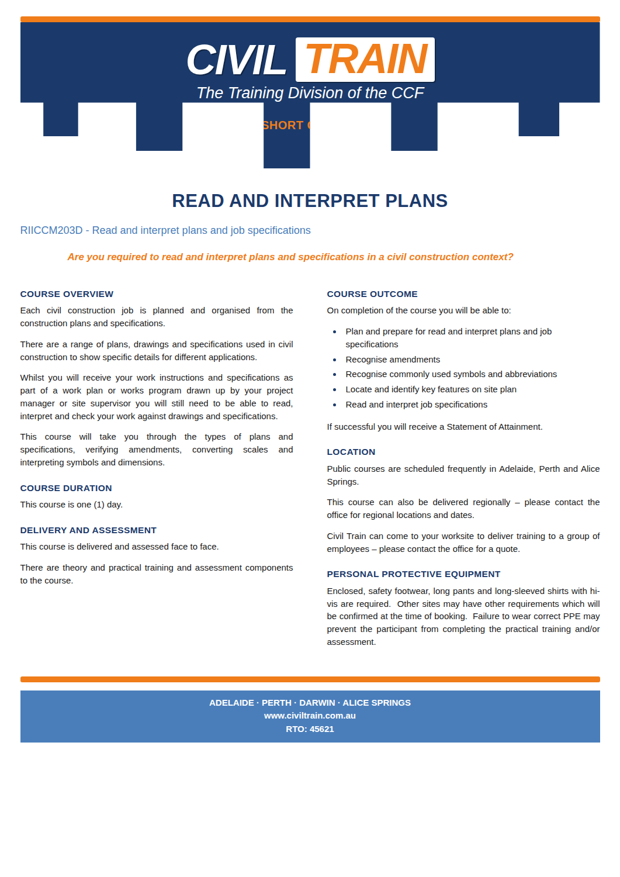CIVIL TRAIN
The Training Division of the CCF
SHORT COURSE
READ AND INTERPRET PLANS
RIICCM203D - Read and interpret plans and job specifications
Are you required to read and interpret plans and specifications in a civil construction context?
Course Overview
Each civil construction job is planned and organised from the construction plans and specifications.
There are a range of plans, drawings and specifications used in civil construction to show specific details for different applications.
Whilst you will receive your work instructions and specifications as part of a work plan or works program drawn up by your project manager or site supervisor you will still need to be able to read, interpret and check your work against drawings and specifications.
This course will take you through the types of plans and specifications, verifying amendments, converting scales and interpreting symbols and dimensions.
Course Duration
This course is one (1) day.
Delivery and Assessment
This course is delivered and assessed face to face.
There are theory and practical training and assessment components to the course.
Course Outcome
On completion of the course you will be able to:
Plan and prepare for read and interpret plans and job specifications
Recognise amendments
Recognise commonly used symbols and abbreviations
Locate and identify key features on site plan
Read and interpret job specifications
If successful you will receive a Statement of Attainment.
Location
Public courses are scheduled frequently in Adelaide, Perth and Alice Springs.
This course can also be delivered regionally – please contact the office for regional locations and dates.
Civil Train can come to your worksite to deliver training to a group of employees – please contact the office for a quote.
Personal Protective Equipment
Enclosed, safety footwear, long pants and long-sleeved shirts with hi-vis are required. Other sites may have other requirements which will be confirmed at the time of booking. Failure to wear correct PPE may prevent the participant from completing the practical training and/or assessment.
ADELAIDE · PERTH · DARWIN · ALICE SPRINGS
www.civiltrain.com.au
RTO: 45621